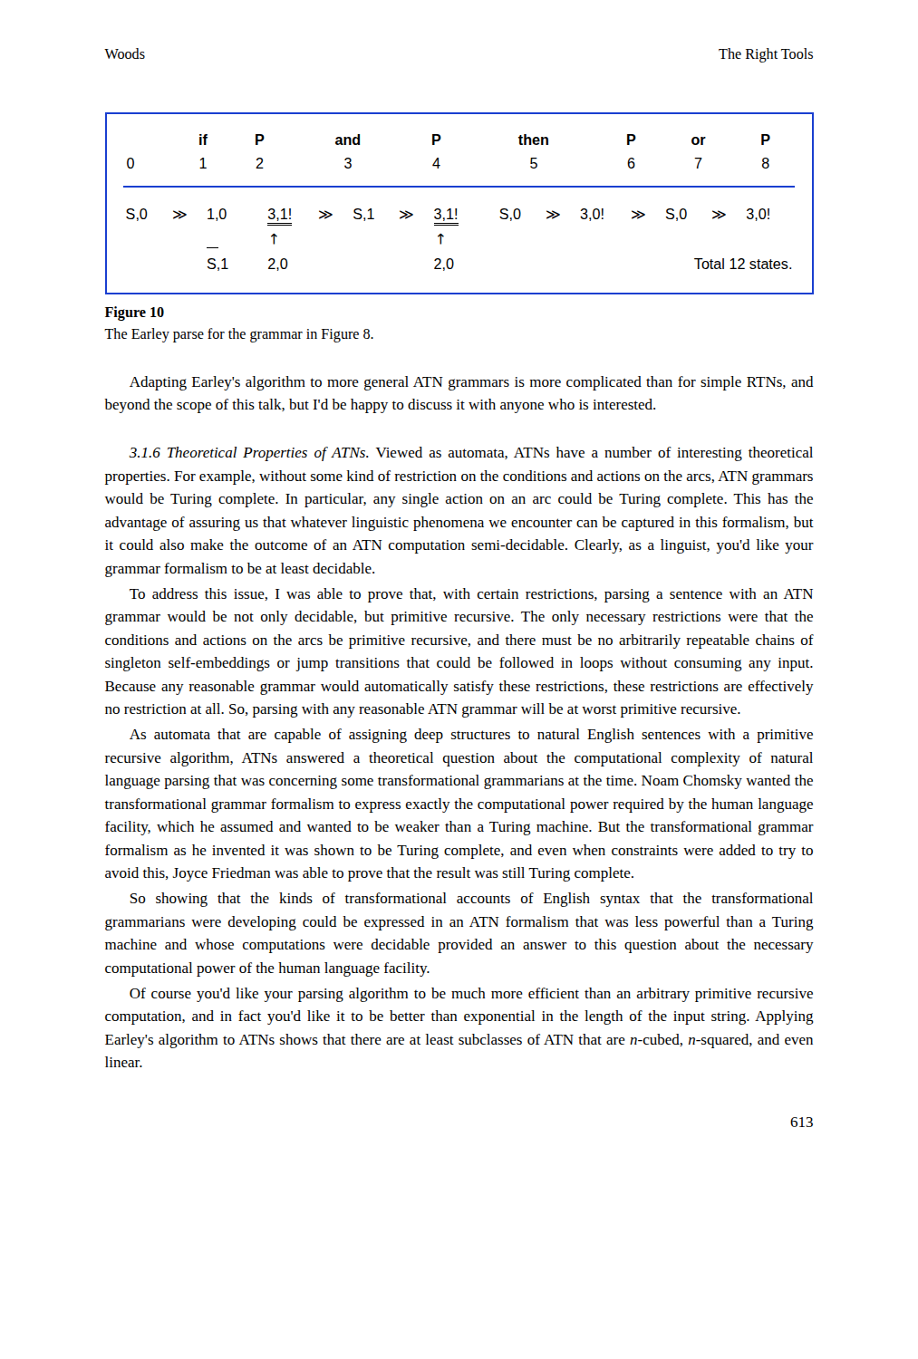Woods The Right Tools
| | if | P | and | P | then | P | or | P |
| 0 | 1 | 2 | 3 | 4 | 5 | 6 | 7 | 8 |
| S,0 | ≫ | 1,0 | | 3,1! | ≫ | S,1 | ≫ | 3,1! | | S,0 | ≫ | 3,0! | ≫ | S,0 | ≫ | 3,0! |
| | | | | ↗ | | | | ↗ | | | | | | | | |
| | | S,1 | | 2,0 | | | | 2,0 | | Total 12 states. |
Figure 10 The Earley parse for the grammar in Figure 8.
Adapting Earley's algorithm to more general ATN grammars is more complicated than for simple RTNs, and beyond the scope of this talk, but I'd be happy to discuss it with anyone who is interested.
3.1.6 Theoretical Properties of ATNs. Viewed as automata, ATNs have a number of interesting theoretical properties. For example, without some kind of restriction on the conditions and actions on the arcs, ATN grammars would be Turing complete. In particular, any single action on an arc could be Turing complete. This has the advantage of assuring us that whatever linguistic phenomena we encounter can be captured in this formalism, but it could also make the outcome of an ATN computation semi-decidable. Clearly, as a linguist, you'd like your grammar formalism to be at least decidable.
To address this issue, I was able to prove that, with certain restrictions, parsing a sentence with an ATN grammar would be not only decidable, but primitive recursive. The only necessary restrictions were that the conditions and actions on the arcs be primitive recursive, and there must be no arbitrarily repeatable chains of singleton self-embeddings or jump transitions that could be followed in loops without consuming any input. Because any reasonable grammar would automatically satisfy these restrictions, these restrictions are effectively no restriction at all. So, parsing with any reasonable ATN grammar will be at worst primitive recursive.
As automata that are capable of assigning deep structures to natural English sentences with a primitive recursive algorithm, ATNs answered a theoretical question about the computational complexity of natural language parsing that was concerning some transformational grammarians at the time. Noam Chomsky wanted the transformational grammar formalism to express exactly the computational power required by the human language facility, which he assumed and wanted to be weaker than a Turing machine. But the transformational grammar formalism as he invented it was shown to be Turing complete, and even when constraints were added to try to avoid this, Joyce Friedman was able to prove that the result was still Turing complete.
So showing that the kinds of transformational accounts of English syntax that the transformational grammarians were developing could be expressed in an ATN formalism that was less powerful than a Turing machine and whose computations were decidable provided an answer to this question about the necessary computational power of the human language facility.
Of course you'd like your parsing algorithm to be much more efficient than an arbitrary primitive recursive computation, and in fact you'd like it to be better than exponential in the length of the input string. Applying Earley's algorithm to ATNs shows that there are at least subclasses of ATN that are n-cubed, n-squared, and even linear.
613